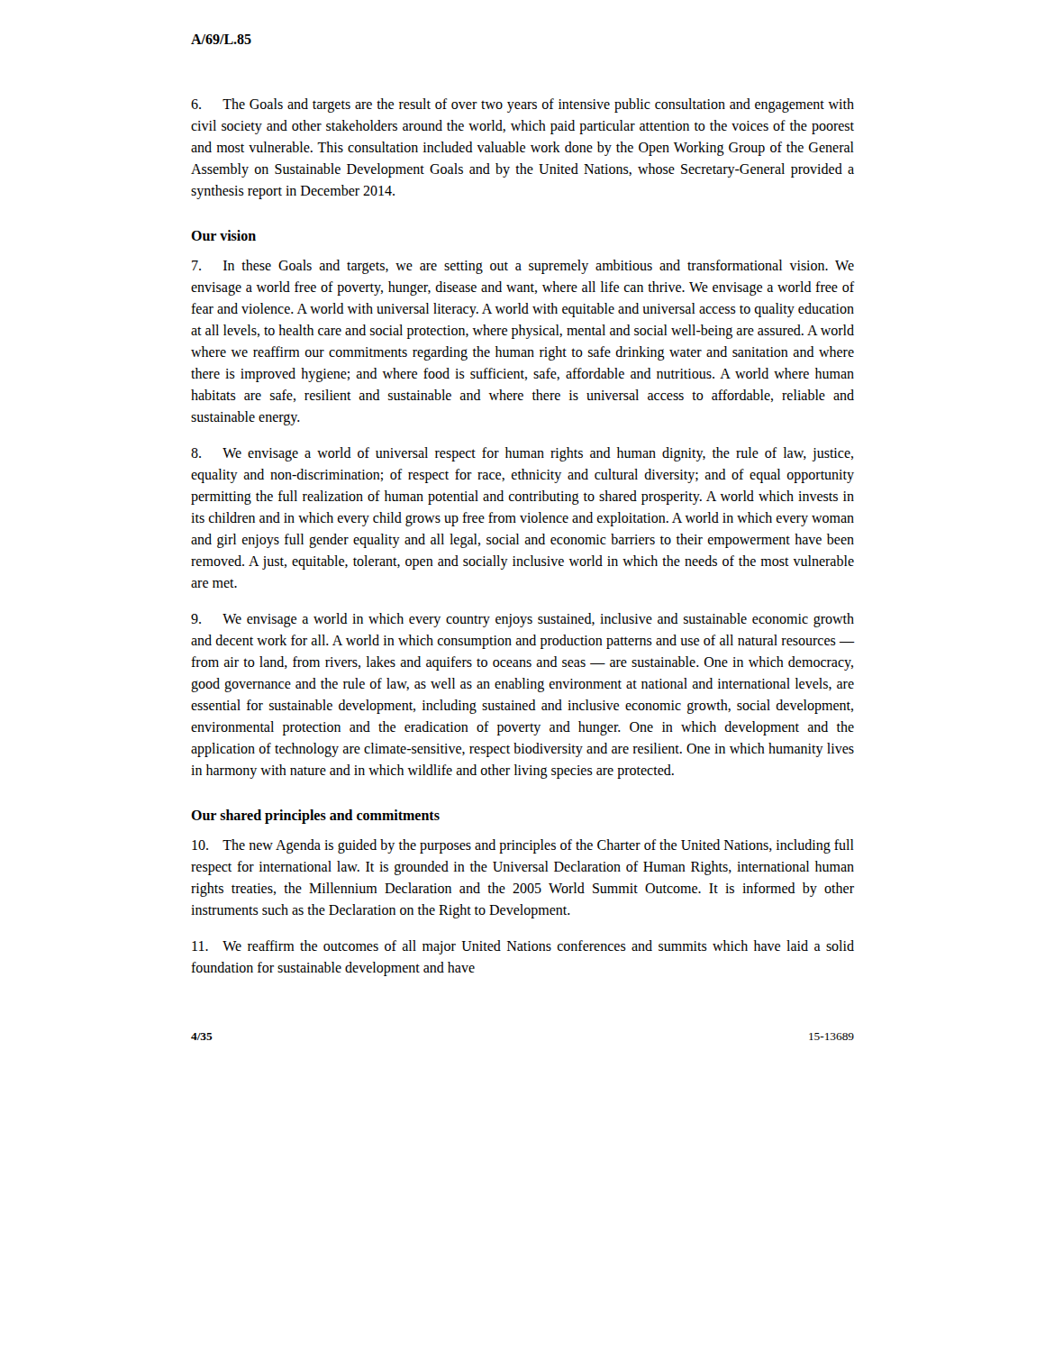A/69/L.85
6. The Goals and targets are the result of over two years of intensive public consultation and engagement with civil society and other stakeholders around the world, which paid particular attention to the voices of the poorest and most vulnerable. This consultation included valuable work done by the Open Working Group of the General Assembly on Sustainable Development Goals and by the United Nations, whose Secretary-General provided a synthesis report in December 2014.
Our vision
7. In these Goals and targets, we are setting out a supremely ambitious and transformational vision. We envisage a world free of poverty, hunger, disease and want, where all life can thrive. We envisage a world free of fear and violence. A world with universal literacy. A world with equitable and universal access to quality education at all levels, to health care and social protection, where physical, mental and social well-being are assured. A world where we reaffirm our commitments regarding the human right to safe drinking water and sanitation and where there is improved hygiene; and where food is sufficient, safe, affordable and nutritious. A world where human habitats are safe, resilient and sustainable and where there is universal access to affordable, reliable and sustainable energy.
8. We envisage a world of universal respect for human rights and human dignity, the rule of law, justice, equality and non-discrimination; of respect for race, ethnicity and cultural diversity; and of equal opportunity permitting the full realization of human potential and contributing to shared prosperity. A world which invests in its children and in which every child grows up free from violence and exploitation. A world in which every woman and girl enjoys full gender equality and all legal, social and economic barriers to their empowerment have been removed. A just, equitable, tolerant, open and socially inclusive world in which the needs of the most vulnerable are met.
9. We envisage a world in which every country enjoys sustained, inclusive and sustainable economic growth and decent work for all. A world in which consumption and production patterns and use of all natural resources — from air to land, from rivers, lakes and aquifers to oceans and seas — are sustainable. One in which democracy, good governance and the rule of law, as well as an enabling environment at national and international levels, are essential for sustainable development, including sustained and inclusive economic growth, social development, environmental protection and the eradication of poverty and hunger. One in which development and the application of technology are climate-sensitive, respect biodiversity and are resilient. One in which humanity lives in harmony with nature and in which wildlife and other living species are protected.
Our shared principles and commitments
10. The new Agenda is guided by the purposes and principles of the Charter of the United Nations, including full respect for international law. It is grounded in the Universal Declaration of Human Rights, international human rights treaties, the Millennium Declaration and the 2005 World Summit Outcome. It is informed by other instruments such as the Declaration on the Right to Development.
11. We reaffirm the outcomes of all major United Nations conferences and summits which have laid a solid foundation for sustainable development and have
4/35 15-13689